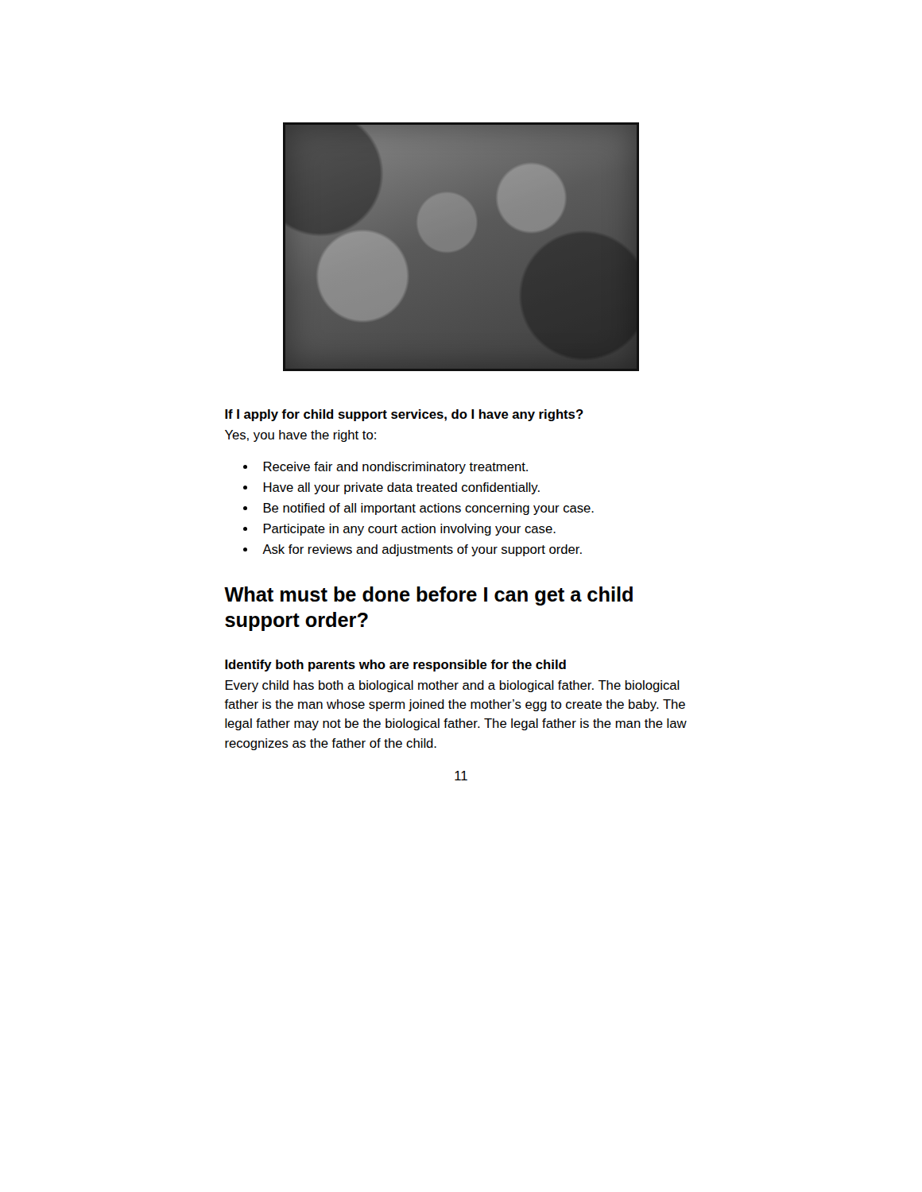If I apply for child support services, do I have any rights?
Yes, you have the right to:
Receive fair and nondiscriminatory treatment.
Have all your private data treated confidentially.
Be notified of all important actions concerning your case.
Participate in any court action involving your case.
Ask for reviews and adjustments of your support order.
What must be done before I can get a child support order?
Identify both parents who are responsible for the child
Every child has both a biological mother and a biological father. The biological father is the man whose sperm joined the mother’s egg to create the baby. The legal father may not be the biological father. The legal father is the man the law recognizes as the father of the child.
11